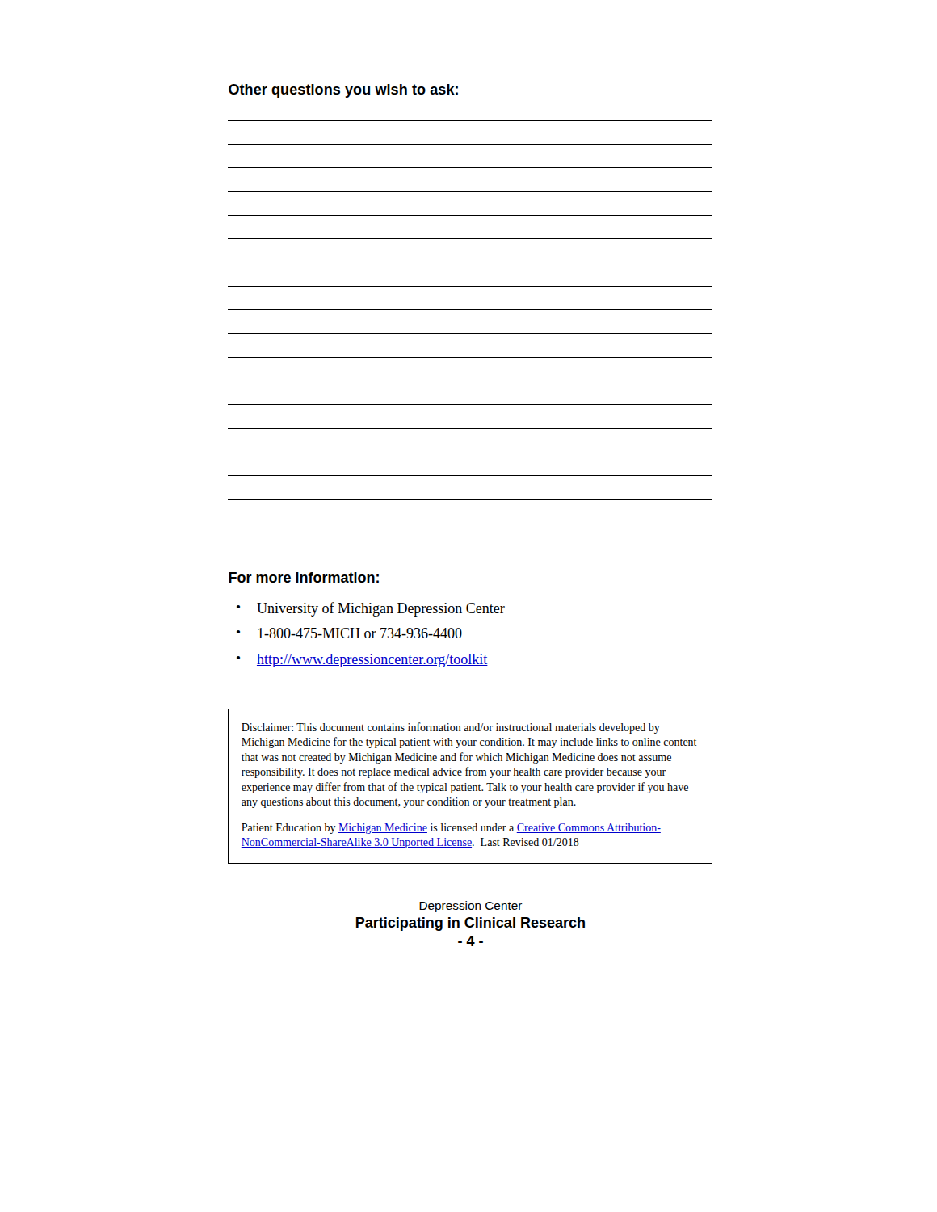Other questions you wish to ask:
For more information:
University of Michigan Depression Center
1-800-475-MICH or 734-936-4400
http://www.depressioncenter.org/toolkit
Disclaimer: This document contains information and/or instructional materials developed by Michigan Medicine for the typical patient with your condition. It may include links to online content that was not created by Michigan Medicine and for which Michigan Medicine does not assume responsibility. It does not replace medical advice from your health care provider because your experience may differ from that of the typical patient. Talk to your health care provider if you have any questions about this document, your condition or your treatment plan.
Patient Education by Michigan Medicine is licensed under a Creative Commons Attribution-NonCommercial-ShareAlike 3.0 Unported License. Last Revised 01/2018
Depression Center
Participating in Clinical Research
- 4 -